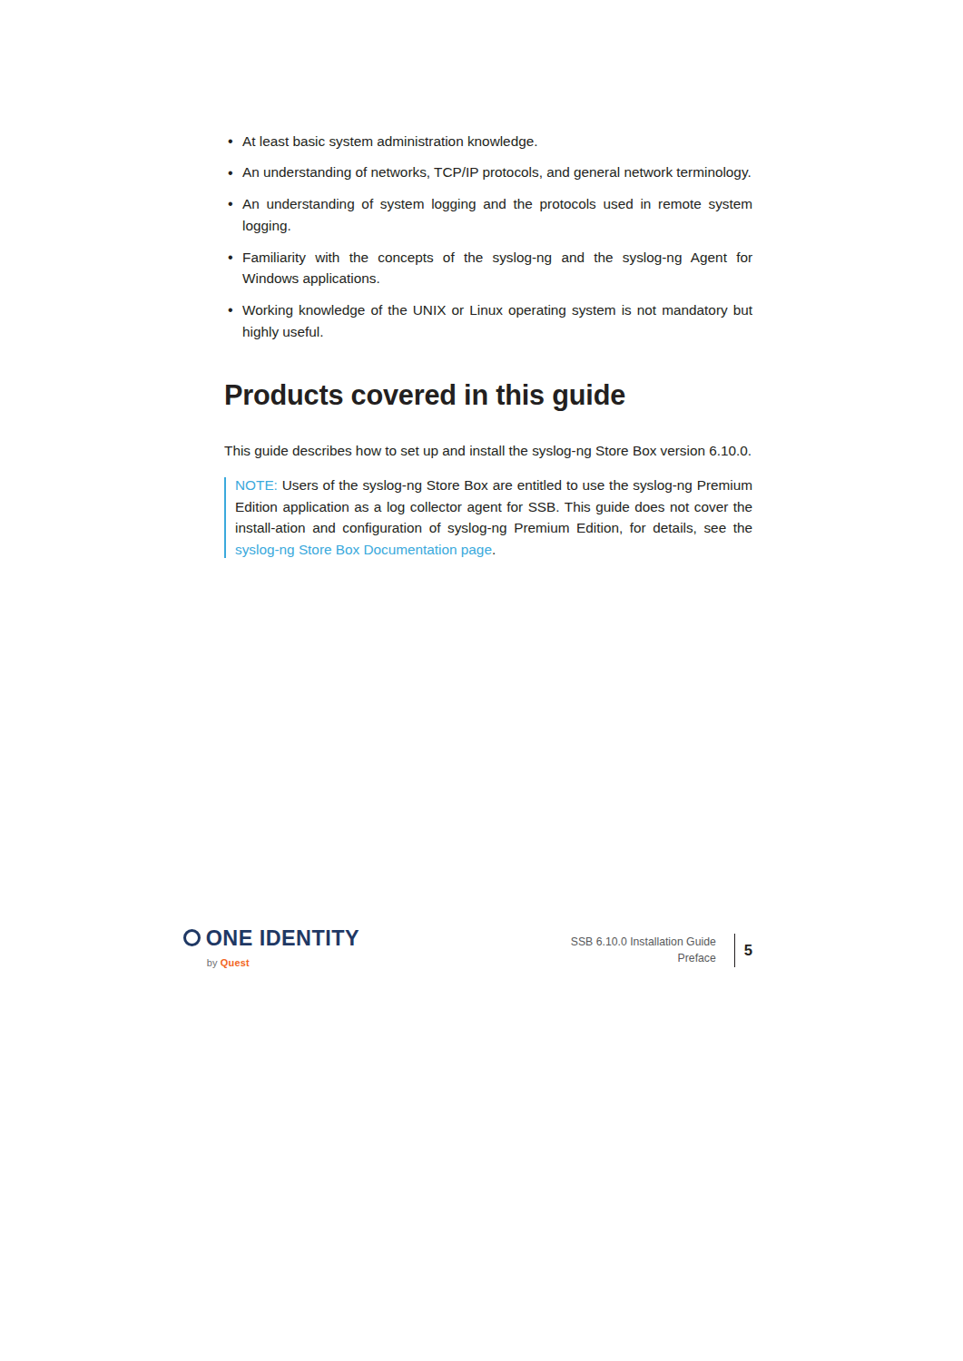At least basic system administration knowledge.
An understanding of networks, TCP/IP protocols, and general network terminology.
An understanding of system logging and the protocols used in remote system logging.
Familiarity with the concepts of the syslog-ng and the syslog-ng Agent for Windows applications.
Working knowledge of the UNIX or Linux operating system is not mandatory but highly useful.
Products covered in this guide
This guide describes how to set up and install the syslog-ng Store Box version 6.10.0.
NOTE: Users of the syslog-ng Store Box are entitled to use the syslog-ng Premium Edition application as a log collector agent for SSB. This guide does not cover the install-ation and configuration of syslog-ng Premium Edition, for details, see the syslog-ng Store Box Documentation page.
ONE IDENTITY
by Quest
SSB 6.10.0 Installation Guide
Preface
5